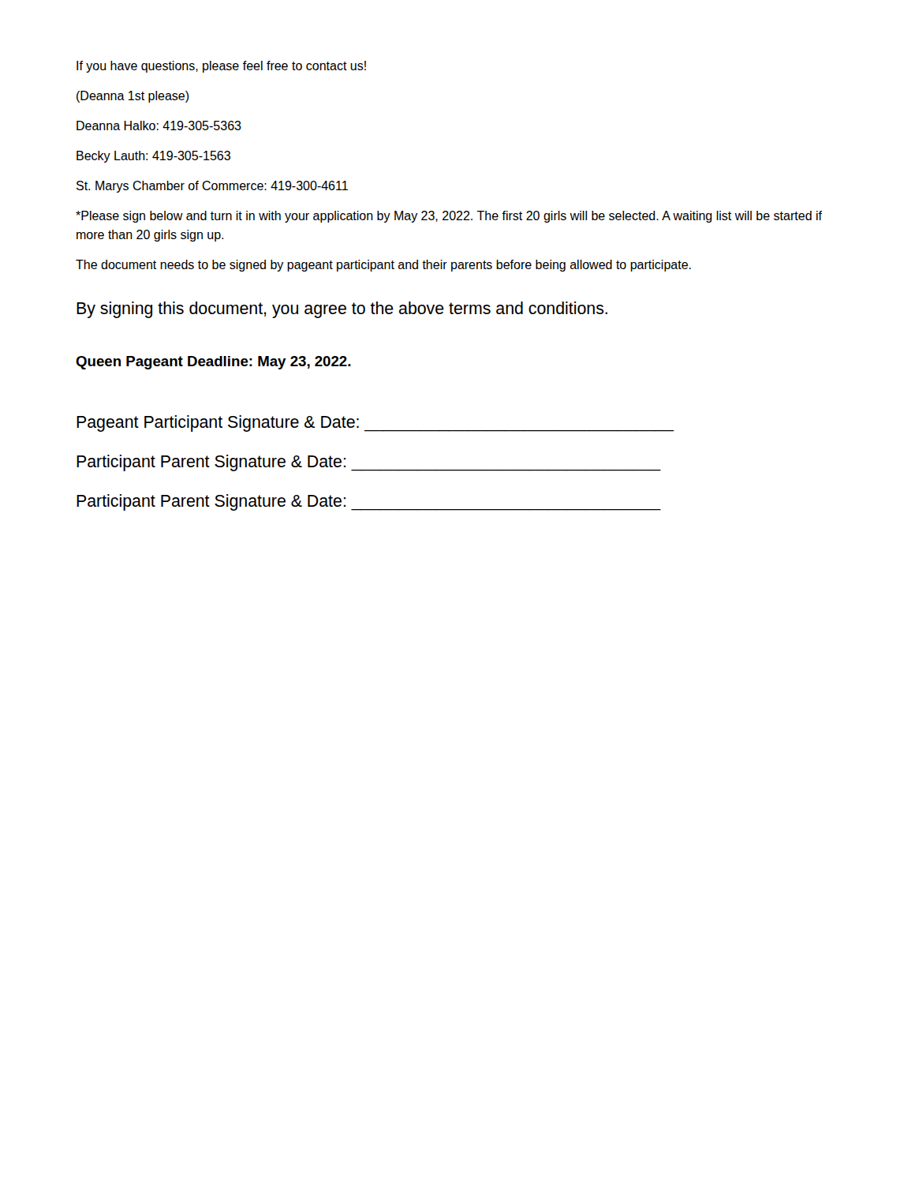If you have questions, please feel free to contact us!
(Deanna 1st please)
Deanna Halko: 419-305-5363
Becky Lauth: 419-305-1563
St. Marys Chamber of Commerce: 419-300-4611
*Please sign below and turn it in with your application by May 23, 2022. The first 20 girls will be selected. A waiting list will be started if more than 20 girls sign up.
The document needs to be signed by pageant participant and their parents before being allowed to participate.
By signing this document, you agree to the above terms and conditions.
Queen Pageant Deadline: May 23, 2022.
Pageant Participant Signature & Date: _________________________________
Participant Parent Signature & Date: _________________________________
Participant Parent Signature & Date: _________________________________